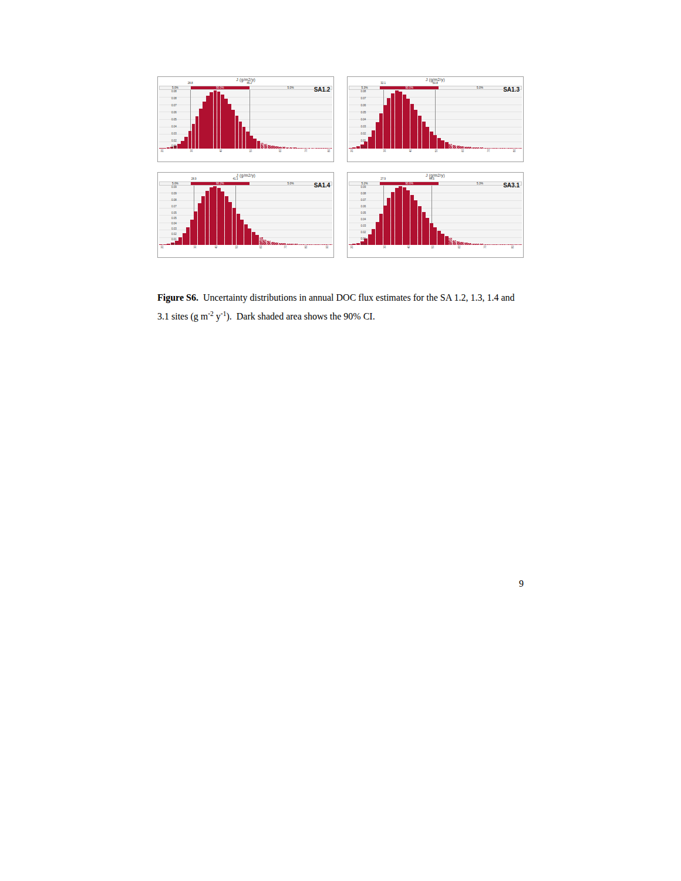J (g/m2/y)
28.8 45.2
5.0%
90.0%
5.0%
0.08 0.08 0.07 0.06 0.05 0.04 0.03 0.02 0.01 0.00
20 30 40 50 60 70 80
SA1.2
J (g/m2/y)
32.1 50.8
5.3%
90.0%
5.0%
0.08 0.07 0.06 0.05 0.04 0.03 0.02 0.01 0.00
20 30 40 50 60 70 80
SA1.3
J (g/m2/y)
28.9 41.3
5.0%
90.2%
5.0%
0.09 0.09 0.08 0.07 0.05 0.05 0.04 0.03 0.02 0.01 0.00
20 30 40 50 60 70 80 90
SA1.4
J (g/m2/y)
27.9 44.5
5.2%
90.6%
5.3%
0.09 0.08 0.07 0.06 0.05 0.04 0.03 0.02 0.01 0.00
20 30 40 50 60 70 80
SA3.1
Figure S6. Uncertainty distributions in annual DOC flux estimates for the SA 1.2, 1.3, 1.4 and 3.1 sites (g m-2 y-1). Dark shaded area shows the 90% CI.
9